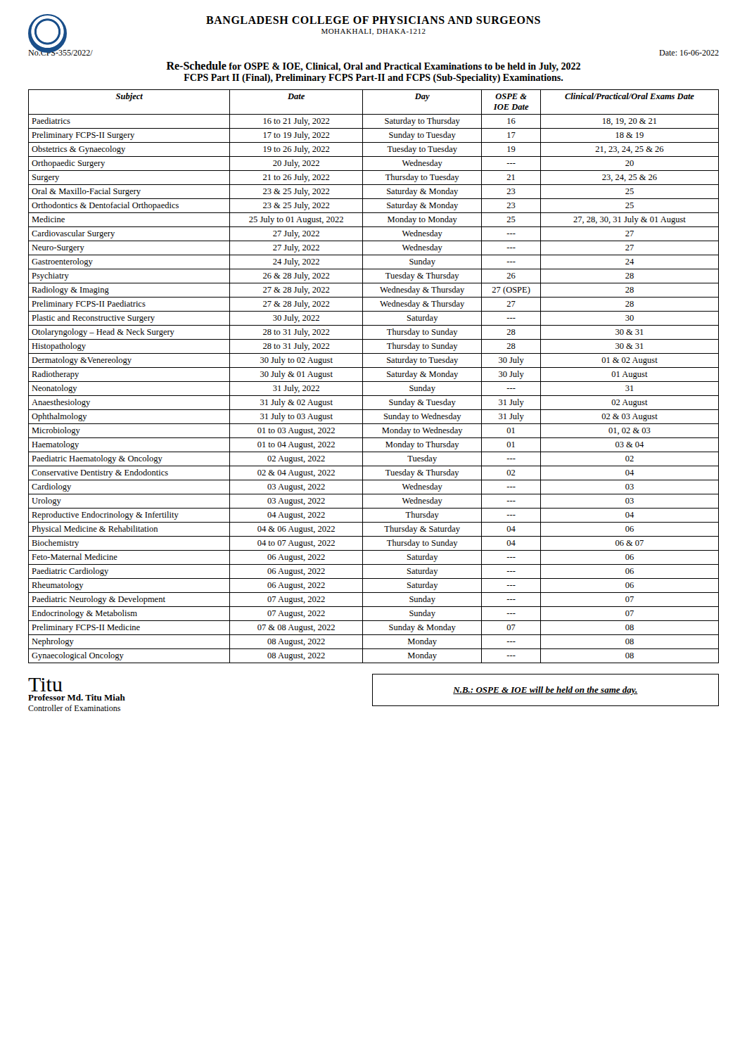BANGLADESH COLLEGE OF PHYSICIANS AND SURGEONS
MOHAKHALI, DHAKA-1212
No.CPS-355/2022/ Date: 16-06-2022
Re-Schedule for OSPE & IOE, Clinical, Oral and Practical Examinations to be held in July, 2022
FCPS Part II (Final), Preliminary FCPS Part-II and FCPS (Sub-Speciality) Examinations.
| Subject | Date | Day | OSPE & IOE Date | Clinical/Practical/Oral Exams Date |
| --- | --- | --- | --- | --- |
| Paediatrics | 16 to 21 July, 2022 | Saturday to Thursday | 16 | 18, 19, 20 & 21 |
| Preliminary FCPS-II Surgery | 17 to 19 July, 2022 | Sunday to Tuesday | 17 | 18 & 19 |
| Obstetrics & Gynaecology | 19 to 26 July, 2022 | Tuesday to Tuesday | 19 | 21, 23, 24, 25 & 26 |
| Orthopaedic Surgery | 20 July, 2022 | Wednesday | --- | 20 |
| Surgery | 21 to 26 July, 2022 | Thursday to Tuesday | 21 | 23, 24, 25 & 26 |
| Oral & Maxillo-Facial Surgery | 23 & 25 July, 2022 | Saturday & Monday | 23 | 25 |
| Orthodontics & Dentofacial Orthopaedics | 23 & 25 July, 2022 | Saturday & Monday | 23 | 25 |
| Medicine | 25 July to 01 August, 2022 | Monday to Monday | 25 | 27, 28, 30, 31 July & 01 August |
| Cardiovascular Surgery | 27 July, 2022 | Wednesday | --- | 27 |
| Neuro-Surgery | 27 July, 2022 | Wednesday | --- | 27 |
| Gastroenterology | 24 July, 2022 | Sunday | --- | 24 |
| Psychiatry | 26 & 28 July, 2022 | Tuesday & Thursday | 26 | 28 |
| Radiology & Imaging | 27 & 28 July, 2022 | Wednesday & Thursday | 27 (OSPE) | 28 |
| Preliminary FCPS-II Paediatrics | 27 & 28 July, 2022 | Wednesday & Thursday | 27 | 28 |
| Plastic and Reconstructive Surgery | 30 July, 2022 | Saturday | --- | 30 |
| Otolaryngology – Head & Neck Surgery | 28 to 31 July, 2022 | Thursday to Sunday | 28 | 30 & 31 |
| Histopathology | 28 to 31 July, 2022 | Thursday to Sunday | 28 | 30 & 31 |
| Dermatology &Venereology | 30 July to 02 August | Saturday to Tuesday | 30 July | 01 & 02 August |
| Radiotherapy | 30 July & 01 August | Saturday & Monday | 30 July | 01 August |
| Neonatology | 31 July, 2022 | Sunday | --- | 31 |
| Anaesthesiology | 31 July & 02 August | Sunday & Tuesday | 31 July | 02 August |
| Ophthalmology | 31 July to 03 August | Sunday to Wednesday | 31 July | 02 & 03 August |
| Microbiology | 01 to 03 August, 2022 | Monday to Wednesday | 01 | 01, 02 & 03 |
| Haematology | 01 to 04 August, 2022 | Monday to Thursday | 01 | 03 & 04 |
| Paediatric Haematology & Oncology | 02 August, 2022 | Tuesday | --- | 02 |
| Conservative Dentistry & Endodontics | 02 & 04 August, 2022 | Tuesday & Thursday | 02 | 04 |
| Cardiology | 03 August, 2022 | Wednesday | --- | 03 |
| Urology | 03 August, 2022 | Wednesday | --- | 03 |
| Reproductive Endocrinology & Infertility | 04 August, 2022 | Thursday | --- | 04 |
| Physical Medicine & Rehabilitation | 04 & 06 August, 2022 | Thursday & Saturday | 04 | 06 |
| Biochemistry | 04 to 07 August, 2022 | Thursday to Sunday | 04 | 06 & 07 |
| Feto-Maternal Medicine | 06 August, 2022 | Saturday | --- | 06 |
| Paediatric Cardiology | 06 August, 2022 | Saturday | --- | 06 |
| Rheumatology | 06 August, 2022 | Saturday | --- | 06 |
| Paediatric Neurology & Development | 07 August, 2022 | Sunday | --- | 07 |
| Endocrinology & Metabolism | 07 August, 2022 | Sunday | --- | 07 |
| Preliminary FCPS-II Medicine | 07 & 08 August, 2022 | Sunday & Monday | 07 | 08 |
| Nephrology | 08 August, 2022 | Monday | --- | 08 |
| Gynaecological Oncology | 08 August, 2022 | Monday | --- | 08 |
Titu
Professor Md. Titu Miah
Controller of Examinations
N.B.: OSPE & IOE will be held on the same day.